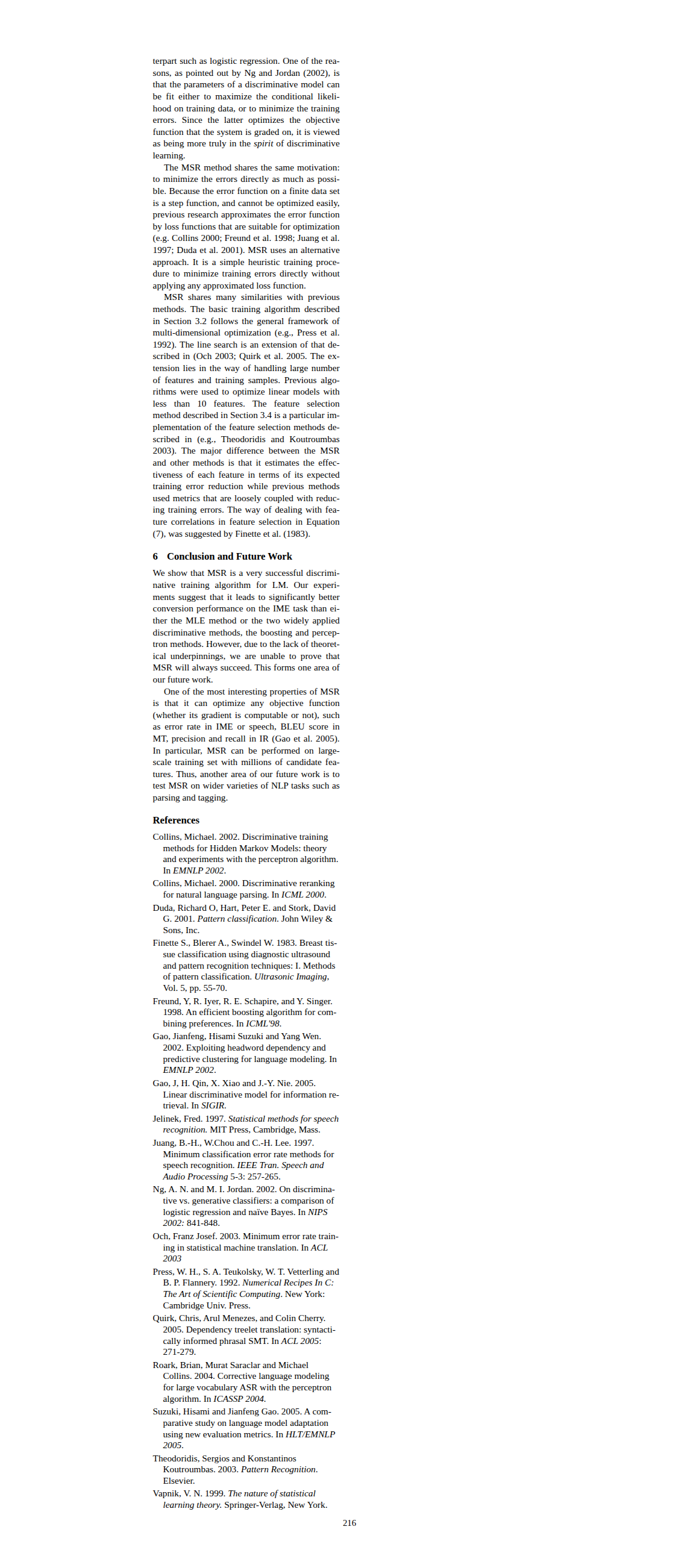terpart such as logistic regression. One of the reasons, as pointed out by Ng and Jordan (2002), is that the parameters of a discriminative model can be fit either to maximize the conditional likelihood on training data, or to minimize the training errors. Since the latter optimizes the objective function that the system is graded on, it is viewed as being more truly in the spirit of discriminative learning.
The MSR method shares the same motivation: to minimize the errors directly as much as possible. Because the error function on a finite data set is a step function, and cannot be optimized easily, previous research approximates the error function by loss functions that are suitable for optimization (e.g. Collins 2000; Freund et al. 1998; Juang et al. 1997; Duda et al. 2001). MSR uses an alternative approach. It is a simple heuristic training procedure to minimize training errors directly without applying any approximated loss function.
MSR shares many similarities with previous methods. The basic training algorithm described in Section 3.2 follows the general framework of multi-dimensional optimization (e.g., Press et al. 1992). The line search is an extension of that described in (Och 2003; Quirk et al. 2005. The extension lies in the way of handling large number of features and training samples. Previous algorithms were used to optimize linear models with less than 10 features. The feature selection method described in Section 3.4 is a particular implementation of the feature selection methods described in (e.g., Theodoridis and Koutroumbas 2003). The major difference between the MSR and other methods is that it estimates the effectiveness of each feature in terms of its expected training error reduction while previous methods used metrics that are loosely coupled with reducing training errors. The way of dealing with feature correlations in feature selection in Equation (7), was suggested by Finette et al. (1983).
6 Conclusion and Future Work
We show that MSR is a very successful discriminative training algorithm for LM. Our experiments suggest that it leads to significantly better conversion performance on the IME task than either the MLE method or the two widely applied discriminative methods, the boosting and perceptron methods. However, due to the lack of theoretical underpinnings, we are unable to prove that MSR will always succeed. This forms one area of our future work.
One of the most interesting properties of MSR is that it can optimize any objective function (whether its gradient is computable or not), such as error rate in IME or speech, BLEU score in MT, precision and recall in IR (Gao et al. 2005). In particular, MSR can be performed on large-scale training set with millions of candidate features. Thus, another area of our future work is to test MSR on wider varieties of NLP tasks such as parsing and tagging.
References
Collins, Michael. 2002. Discriminative training methods for Hidden Markov Models: theory and experiments with the perceptron algorithm. In EMNLP 2002.
Collins, Michael. 2000. Discriminative reranking for natural language parsing. In ICML 2000.
Duda, Richard O, Hart, Peter E. and Stork, David G. 2001. Pattern classification. John Wiley & Sons, Inc.
Finette S., Blerer A., Swindel W. 1983. Breast tissue classification using diagnostic ultrasound and pattern recognition techniques: I. Methods of pattern classification. Ultrasonic Imaging, Vol. 5, pp. 55-70.
Freund, Y, R. Iyer, R. E. Schapire, and Y. Singer. 1998. An efficient boosting algorithm for combining preferences. In ICML'98.
Gao, Jianfeng, Hisami Suzuki and Yang Wen. 2002. Exploiting headword dependency and predictive clustering for language modeling. In EMNLP 2002.
Gao, J, H. Qin, X. Xiao and J.-Y. Nie. 2005. Linear discriminative model for information retrieval. In SIGIR.
Jelinek, Fred. 1997. Statistical methods for speech recognition. MIT Press, Cambridge, Mass.
Juang, B.-H., W.Chou and C.-H. Lee. 1997. Minimum classification error rate methods for speech recognition. IEEE Tran. Speech and Audio Processing 5-3: 257-265.
Ng, A. N. and M. I. Jordan. 2002. On discriminative vs. generative classifiers: a comparison of logistic regression and naïve Bayes. In NIPS 2002: 841-848.
Och, Franz Josef. 2003. Minimum error rate training in statistical machine translation. In ACL 2003
Press, W. H., S. A. Teukolsky, W. T. Vetterling and B. P. Flannery. 1992. Numerical Recipes In C: The Art of Scientific Computing. New York: Cambridge Univ. Press.
Quirk, Chris, Arul Menezes, and Colin Cherry. 2005. Dependency treelet translation: syntactically informed phrasal SMT. In ACL 2005: 271-279.
Roark, Brian, Murat Saraclar and Michael Collins. 2004. Corrective language modeling for large vocabulary ASR with the perceptron algorithm. In ICASSP 2004.
Suzuki, Hisami and Jianfeng Gao. 2005. A comparative study on language model adaptation using new evaluation metrics. In HLT/EMNLP 2005.
Theodoridis, Sergios and Konstantinos Koutroumbas. 2003. Pattern Recognition. Elsevier.
Vapnik, V. N. 1999. The nature of statistical learning theory. Springer-Verlag, New York.
216